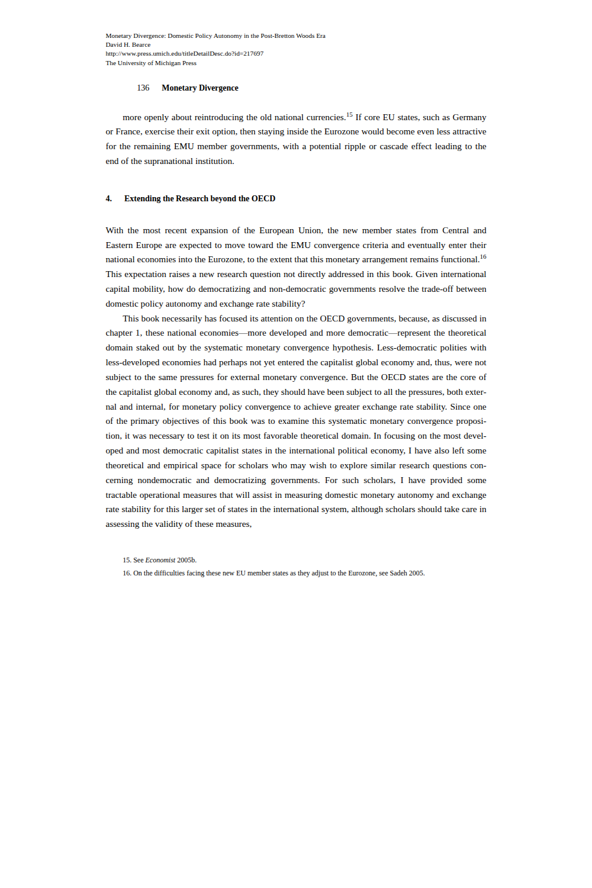Monetary Divergence: Domestic Policy Autonomy in the Post-Bretton Woods Era
David H. Bearce
http://www.press.umich.edu/titleDetailDesc.do?id=217697
The University of Michigan Press
136 Monetary Divergence
more openly about reintroducing the old national currencies.15 If core EU states, such as Germany or France, exercise their exit option, then staying inside the Eurozone would become even less attractive for the remaining EMU member governments, with a potential ripple or cascade effect leading to the end of the supranational institution.
4. Extending the Research beyond the OECD
With the most recent expansion of the European Union, the new member states from Central and Eastern Europe are expected to move toward the EMU convergence criteria and eventually enter their national economies into the Eurozone, to the extent that this monetary arrangement remains functional.16 This expectation raises a new research question not directly addressed in this book. Given international capital mobility, how do democratizing and non-democratic governments resolve the trade-off between domestic policy autonomy and exchange rate stability?
This book necessarily has focused its attention on the OECD governments, because, as discussed in chapter 1, these national economies—more developed and more democratic—represent the theoretical domain staked out by the systematic monetary convergence hypothesis. Less-democratic polities with less-developed economies had perhaps not yet entered the capitalist global economy and, thus, were not subject to the same pressures for external monetary convergence. But the OECD states are the core of the capitalist global economy and, as such, they should have been subject to all the pressures, both external and internal, for monetary policy convergence to achieve greater exchange rate stability. Since one of the primary objectives of this book was to examine this systematic monetary convergence proposition, it was necessary to test it on its most favorable theoretical domain. In focusing on the most developed and most democratic capitalist states in the international political economy, I have also left some theoretical and empirical space for scholars who may wish to explore similar research questions concerning nondemocratic and democratizing governments. For such scholars, I have provided some tractable operational measures that will assist in measuring domestic monetary autonomy and exchange rate stability for this larger set of states in the international system, although scholars should take care in assessing the validity of these measures,
15. See Economist 2005b.
16. On the difficulties facing these new EU member states as they adjust to the Eurozone, see Sadeh 2005.